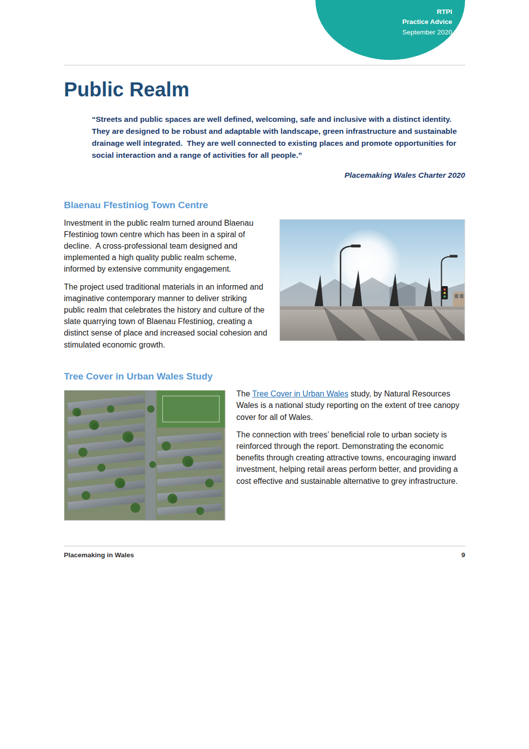RTPI
Practice Advice
September 2020
Public Realm
“Streets and public spaces are well defined, welcoming, safe and inclusive with a distinct identity. They are designed to be robust and adaptable with landscape, green infrastructure and sustainable drainage well integrated. They are well connected to existing places and promote opportunities for social interaction and a range of activities for all people.”
Placemaking Wales Charter 2020
Blaenau Ffestiniog Town Centre
Investment in the public realm turned around Blaenau Ffestiniog town centre which has been in a spiral of decline. A cross-professional team designed and implemented a high quality public realm scheme, informed by extensive community engagement.
The project used traditional materials in an informed and imaginative contemporary manner to deliver striking public realm that celebrates the history and culture of the slate quarrying town of Blaenau Ffestiniog, creating a distinct sense of place and increased social cohesion and stimulated economic growth.
Tree Cover in Urban Wales Study
The Tree Cover in Urban Wales study, by Natural Resources Wales is a national study reporting on the extent of tree canopy cover for all of Wales.
The connection with trees’ beneficial role to urban society is reinforced through the report. Demonstrating the economic benefits through creating attractive towns, encouraging inward investment, helping retail areas perform better, and providing a cost effective and sustainable alternative to grey infrastructure.
Placemaking in Wales 9